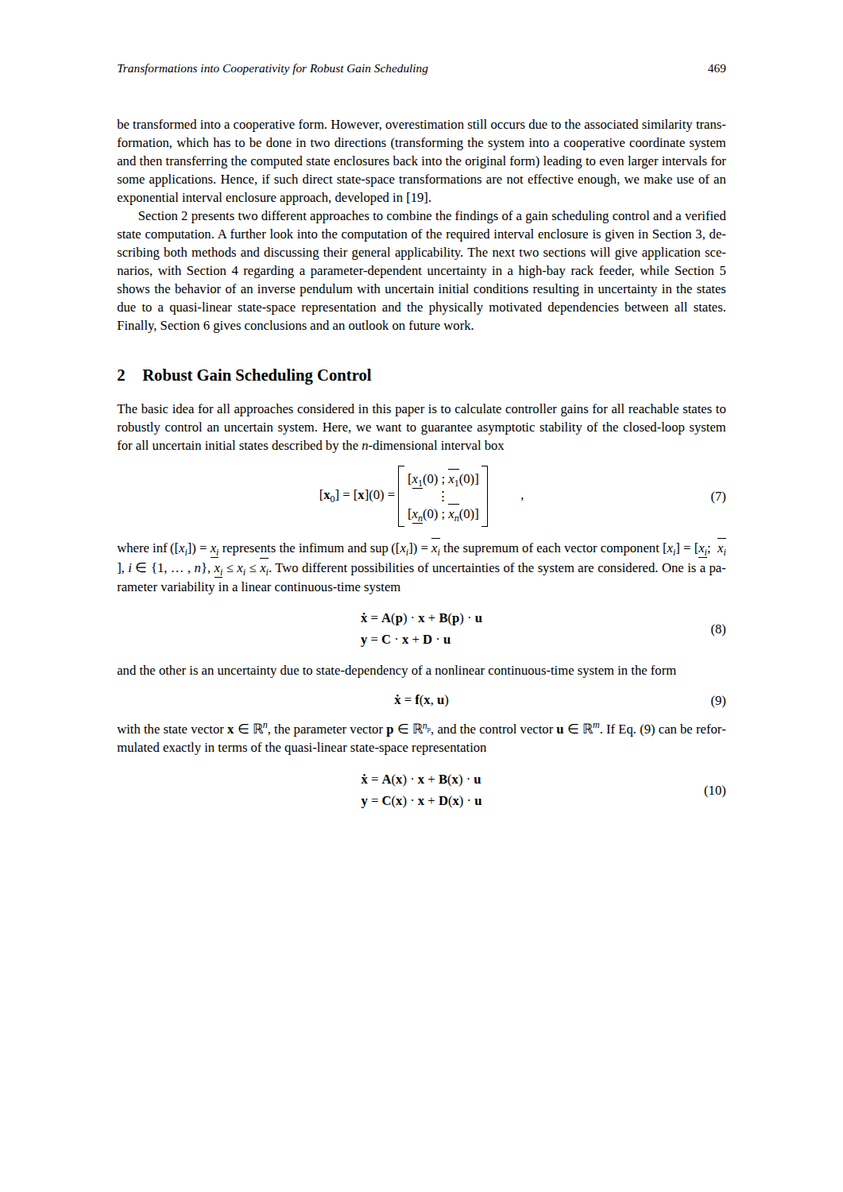Transformations into Cooperativity for Robust Gain Scheduling 469
be transformed into a cooperative form. However, overestimation still occurs due to the associated similarity transformation, which has to be done in two directions (transforming the system into a cooperative coordinate system and then transferring the computed state enclosures back into the original form) leading to even larger intervals for some applications. Hence, if such direct state-space transformations are not effective enough, we make use of an exponential interval enclosure approach, developed in [19].
Section 2 presents two different approaches to combine the findings of a gain scheduling control and a verified state computation. A further look into the computation of the required interval enclosure is given in Section 3, describing both methods and discussing their general applicability. The next two sections will give application scenarios, with Section 4 regarding a parameter-dependent uncertainty in a high-bay rack feeder, while Section 5 shows the behavior of an inverse pendulum with uncertain initial conditions resulting in uncertainty in the states due to a quasi-linear state-space representation and the physically motivated dependencies between all states. Finally, Section 6 gives conclusions and an outlook on future work.
2 Robust Gain Scheduling Control
The basic idea for all approaches considered in this paper is to calculate controller gains for all reachable states to robustly control an uncertain system. Here, we want to guarantee asymptotic stability of the closed-loop system for all uncertain initial states described by the n-dimensional interval box
[x0] = [x](0) =
[x1(0) ; x1(0)]
⋮
[xn(0) ; xn(0)]
,
(7)
where inf ([xi]) = xi represents the infimum and sup ([xi]) = xi the supremum of each vector component [xi] = [xi; xi], i ∈ {1, … , n}, xi ≤ xi ≤ xi. Two different possibilities of uncertainties of the system are considered. One is a parameter variability in a linear continuous-time system
ẋ = A(p) · x + B(p) · u
y = C · x + D · u
(8)
and the other is an uncertainty due to state-dependency of a nonlinear continuous-time system in the form
ẋ = f(x, u)
(9)
with the state vector x ∈ ℝn, the parameter vector p ∈ ℝnp, and the control vector u ∈ ℝm. If Eq. (9) can be reformulated exactly in terms of the quasi-linear state-space representation
ẋ = A(x) · x + B(x) · u
y = C(x) · x + D(x) · u
(10)